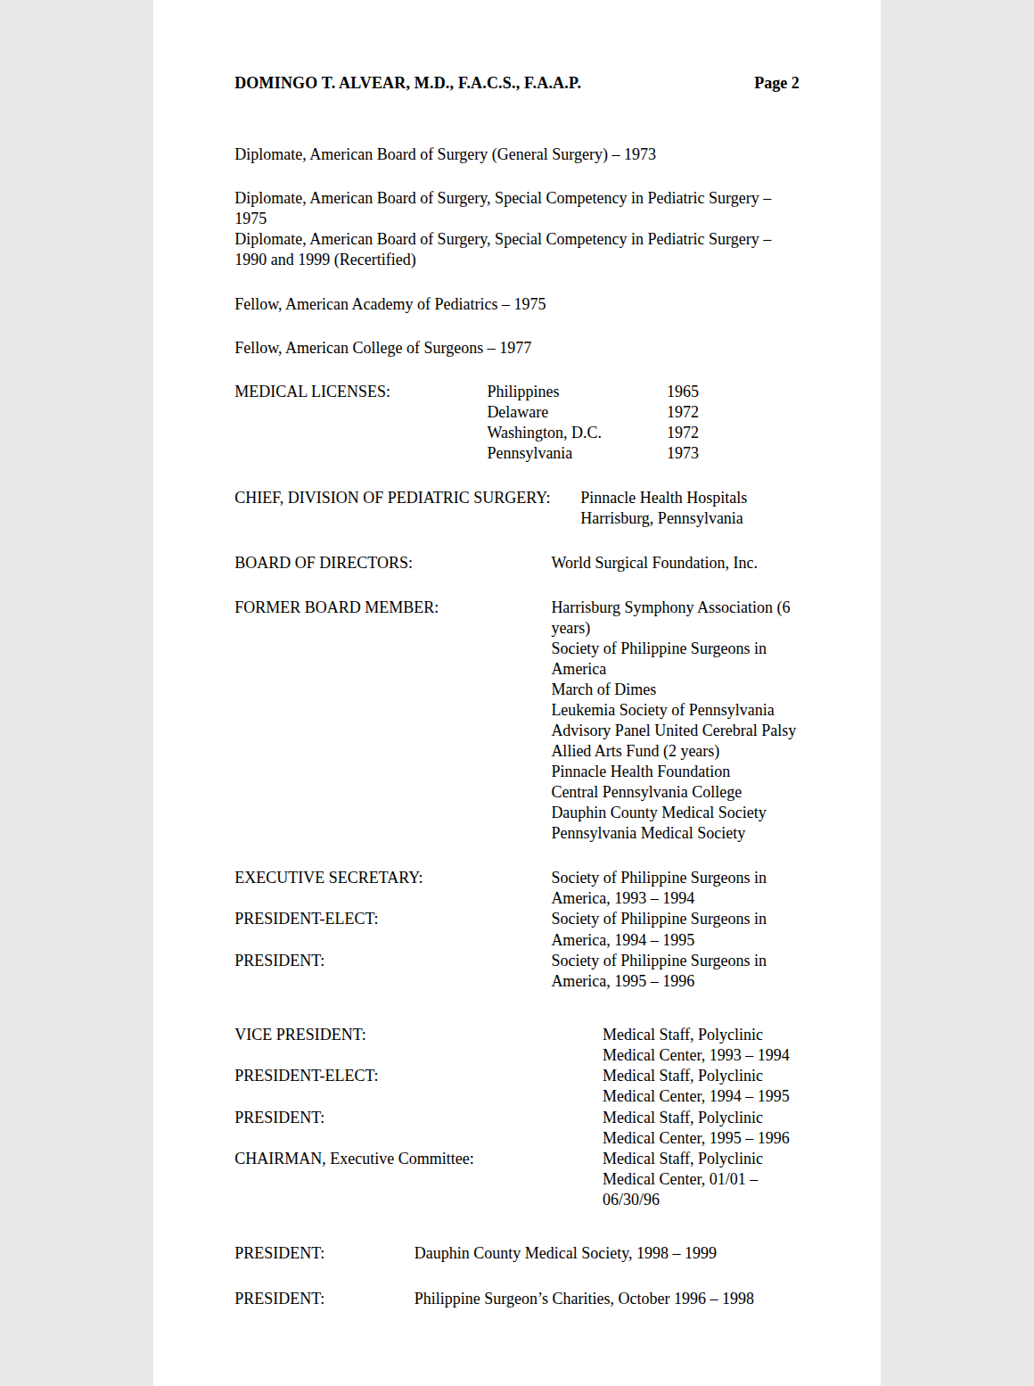DOMINGO T. ALVEAR, M.D., F.A.C.S., F.A.A.P. Page 2
Diplomate, American Board of Surgery (General Surgery) – 1973
Diplomate, American Board of Surgery, Special Competency in Pediatric Surgery – 1975
Diplomate, American Board of Surgery, Special Competency in Pediatric Surgery – 1990 and 1999 (Recertified)
Fellow, American Academy of Pediatrics – 1975
Fellow, American College of Surgeons – 1977
| MEDICAL LICENSES: | Philippines | 1965 |
| | Delaware | 1972 |
| | Washington, D.C. | 1972 |
| | Pennsylvania | 1973 |
| CHIEF, DIVISION OF PEDIATRIC SURGERY: | Pinnacle Health Hospitals Harrisburg, Pennsylvania |
| BOARD OF DIRECTORS: | World Surgical Foundation, Inc. |
| FORMER BOARD MEMBER: | Harrisburg Symphony Association (6 years) Society of Philippine Surgeons in America March of Dimes Leukemia Society of Pennsylvania Advisory Panel United Cerebral Palsy Allied Arts Fund (2 years) Pinnacle Health Foundation Central Pennsylvania College Dauphin County Medical Society Pennsylvania Medical Society |
| EXECUTIVE SECRETARY: | Society of Philippine Surgeons in America, 1993 – 1994 |
| PRESIDENT-ELECT: | Society of Philippine Surgeons in America, 1994 – 1995 |
| PRESIDENT: | Society of Philippine Surgeons in America, 1995 – 1996 |
| VICE PRESIDENT: | Medical Staff, Polyclinic Medical Center, 1993 – 1994 |
| PRESIDENT-ELECT: | Medical Staff, Polyclinic Medical Center, 1994 – 1995 |
| PRESIDENT: | Medical Staff, Polyclinic Medical Center, 1995 – 1996 |
| CHAIRMAN, Executive Committee: | Medical Staff, Polyclinic Medical Center, 01/01 – 06/30/96 |
| PRESIDENT: | Dauphin County Medical Society, 1998 – 1999 |
| PRESIDENT: | Philippine Surgeon’s Charities, October 1996 – 1998 |